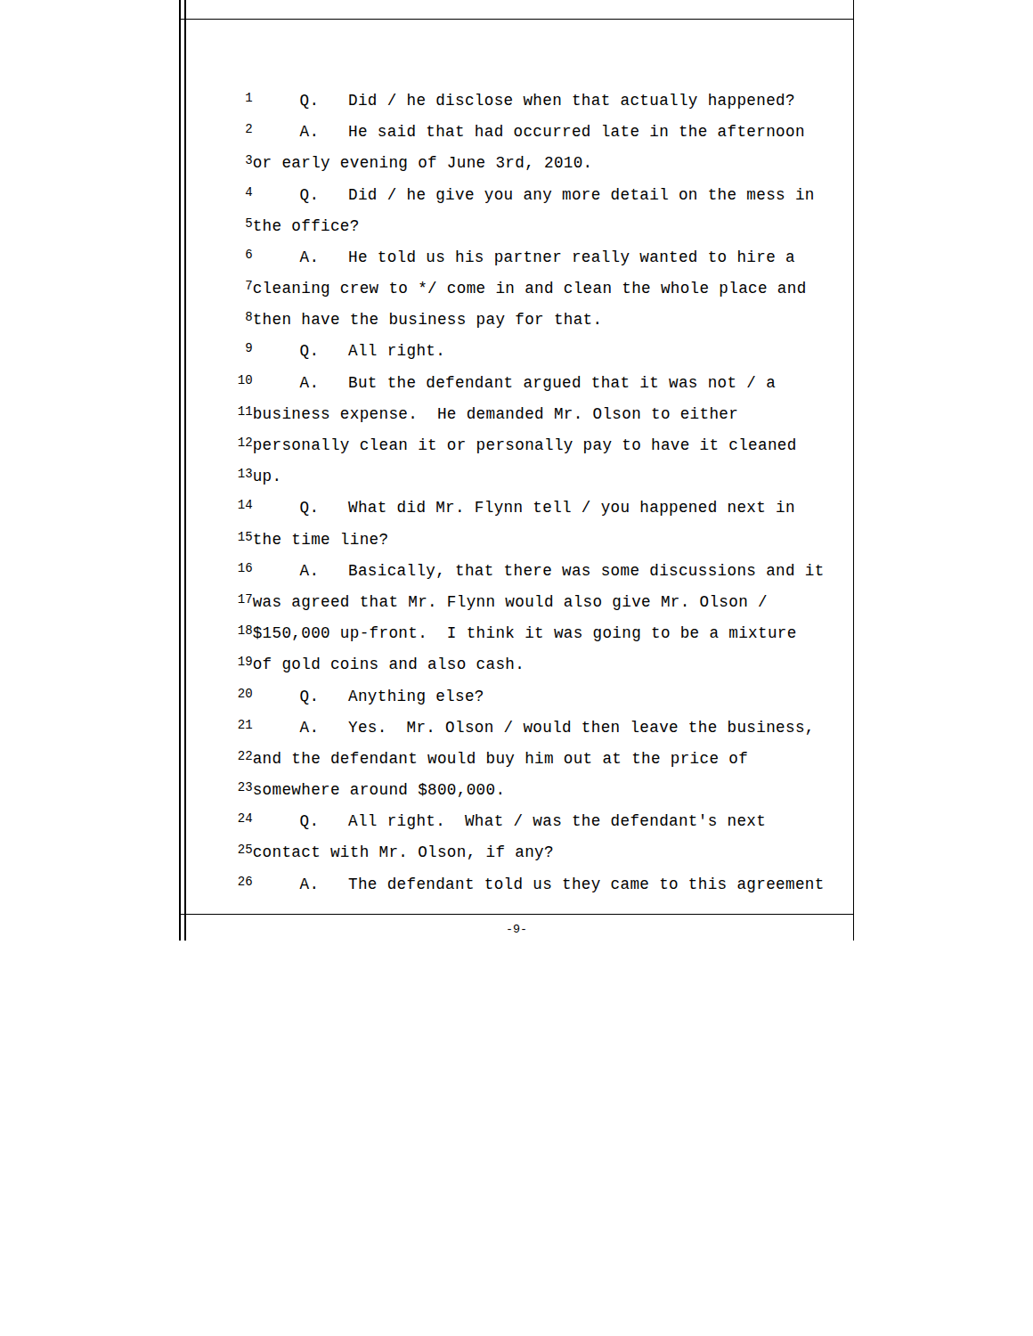| 1 | Q. Did / he disclose when that actually happened? |
| 2 | A. He said that had occurred late in the afternoon |
| 3 | or early evening of June 3rd, 2010. |
| 4 | Q. Did / he give you any more detail on the mess in |
| 5 | the office? |
| 6 | A. He told us his partner really wanted to hire a |
| 7 | cleaning crew to */ come in and clean the whole place and |
| 8 | then have the business pay for that. |
| 9 | Q. All right. |
| 10 | A. But the defendant argued that it was not / a |
| 11 | business expense. He demanded Mr. Olson to either |
| 12 | personally clean it or personally pay to have it cleaned |
| 13 | up. |
| 14 | Q. What did Mr. Flynn tell / you happened next in |
| 15 | the time line? |
| 16 | A. Basically, that there was some discussions and it |
| 17 | was agreed that Mr. Flynn would also give Mr. Olson / |
| 18 | $150,000 up-front. I think it was going to be a mixture |
| 19 | of gold coins and also cash. |
| 20 | Q. Anything else? |
| 21 | A. Yes. Mr. Olson / would then leave the business, |
| 22 | and the defendant would buy him out at the price of |
| 23 | somewhere around $800,000. |
| 24 | Q. All right. What / was the defendant's next |
| 25 | contact with Mr. Olson, if any? |
| 26 | A. The defendant told us they came to this agreement |
-9-